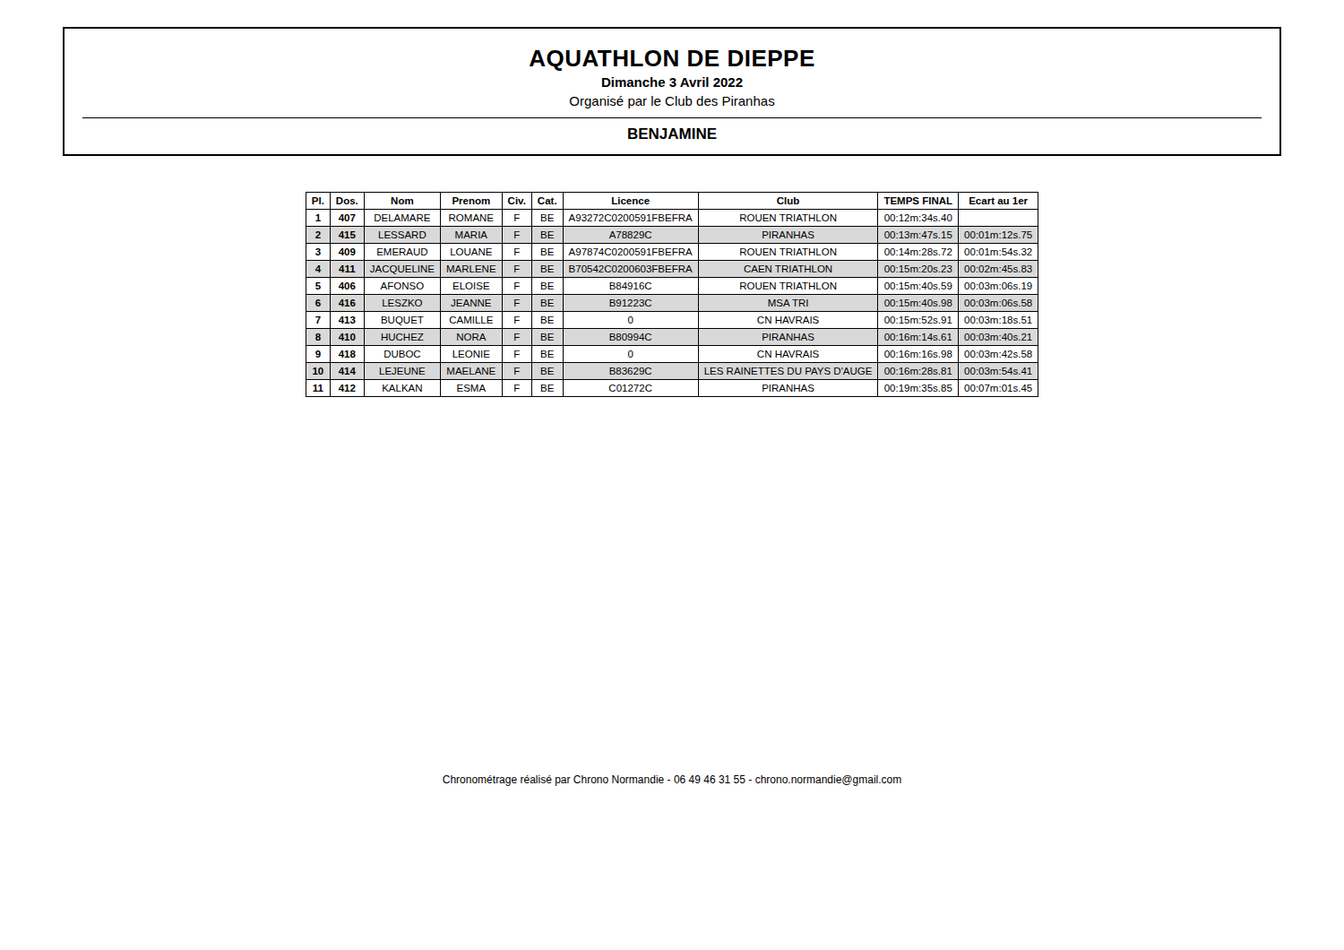AQUATHLON DE DIEPPE
Dimanche 3 Avril 2022
Organisé par le Club des Piranhas
BENJAMINE
| Pl. | Dos. | Nom | Prenom | Civ. | Cat. | Licence | Club | TEMPS FINAL | Ecart au 1er |
| --- | --- | --- | --- | --- | --- | --- | --- | --- | --- |
| 1 | 407 | DELAMARE | ROMANE | F | BE | A93272C0200591FBEFRA | ROUEN TRIATHLON | 00:12m:34s.40 | |
| 2 | 415 | LESSARD | MARIA | F | BE | A78829C | PIRANHAS | 00:13m:47s.15 | 00:01m:12s.75 |
| 3 | 409 | EMERAUD | LOUANE | F | BE | A97874C0200591FBEFRA | ROUEN TRIATHLON | 00:14m:28s.72 | 00:01m:54s.32 |
| 4 | 411 | JACQUELINE | MARLENE | F | BE | B70542C0200603FBEFRA | CAEN TRIATHLON | 00:15m:20s.23 | 00:02m:45s.83 |
| 5 | 406 | AFONSO | ELOISE | F | BE | B84916C | ROUEN TRIATHLON | 00:15m:40s.59 | 00:03m:06s.19 |
| 6 | 416 | LESZKO | JEANNE | F | BE | B91223C | MSA TRI | 00:15m:40s.98 | 00:03m:06s.58 |
| 7 | 413 | BUQUET | CAMILLE | F | BE | 0 | CN HAVRAIS | 00:15m:52s.91 | 00:03m:18s.51 |
| 8 | 410 | HUCHEZ | NORA | F | BE | B80994C | PIRANHAS | 00:16m:14s.61 | 00:03m:40s.21 |
| 9 | 418 | DUBOC | LEONIE | F | BE | 0 | CN HAVRAIS | 00:16m:16s.98 | 00:03m:42s.58 |
| 10 | 414 | LEJEUNE | MAELANE | F | BE | B83629C | LES RAINETTES DU PAYS D'AUGE | 00:16m:28s.81 | 00:03m:54s.41 |
| 11 | 412 | KALKAN | ESMA | F | BE | C01272C | PIRANHAS | 00:19m:35s.85 | 00:07m:01s.45 |
Chronométrage réalisé par Chrono Normandie - 06 49 46 31 55 - chrono.normandie@gmail.com